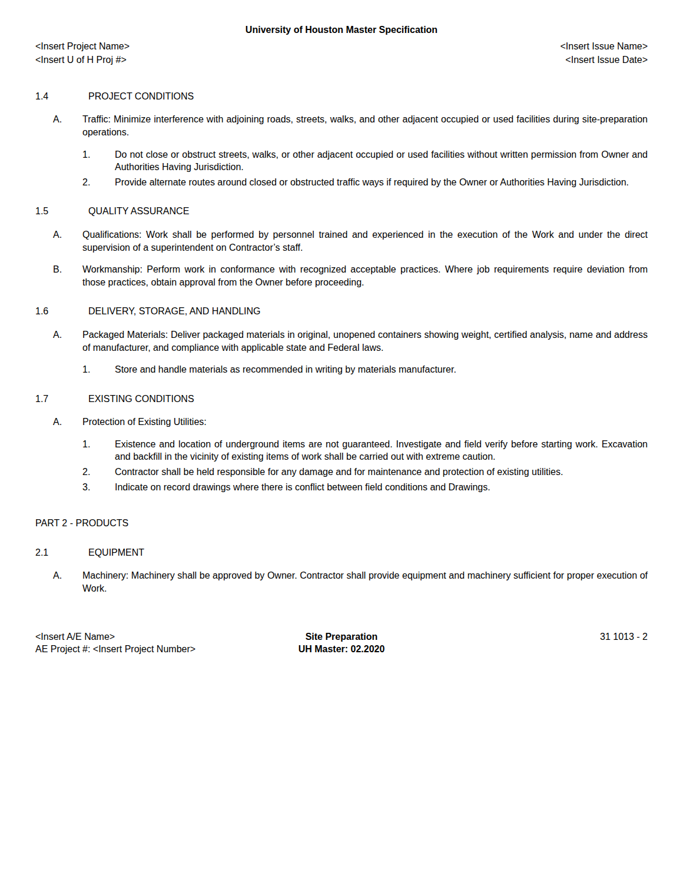University of Houston Master Specification
<Insert Project Name> <Insert Issue Name>
<Insert U of H Proj #> <Insert Issue Date>
1.4 PROJECT CONDITIONS
A. Traffic: Minimize interference with adjoining roads, streets, walks, and other adjacent occupied or used facilities during site-preparation operations.
1. Do not close or obstruct streets, walks, or other adjacent occupied or used facilities without written permission from Owner and Authorities Having Jurisdiction.
2. Provide alternate routes around closed or obstructed traffic ways if required by the Owner or Authorities Having Jurisdiction.
1.5 QUALITY ASSURANCE
A. Qualifications: Work shall be performed by personnel trained and experienced in the execution of the Work and under the direct supervision of a superintendent on Contractor’s staff.
B. Workmanship: Perform work in conformance with recognized acceptable practices. Where job requirements require deviation from those practices, obtain approval from the Owner before proceeding.
1.6 DELIVERY, STORAGE, AND HANDLING
A. Packaged Materials: Deliver packaged materials in original, unopened containers showing weight, certified analysis, name and address of manufacturer, and compliance with applicable state and Federal laws.
1. Store and handle materials as recommended in writing by materials manufacturer.
1.7 EXISTING CONDITIONS
A. Protection of Existing Utilities:
1. Existence and location of underground items are not guaranteed. Investigate and field verify before starting work. Excavation and backfill in the vicinity of existing items of work shall be carried out with extreme caution.
2. Contractor shall be held responsible for any damage and for maintenance and protection of existing utilities.
3. Indicate on record drawings where there is conflict between field conditions and Drawings.
PART 2 - PRODUCTS
2.1 EQUIPMENT
A. Machinery: Machinery shall be approved by Owner. Contractor shall provide equipment and machinery sufficient for proper execution of Work.
<Insert A/E Name>
AE Project #: <Insert Project Number>
Site Preparation
UH Master: 02.2020
31 1013 - 2